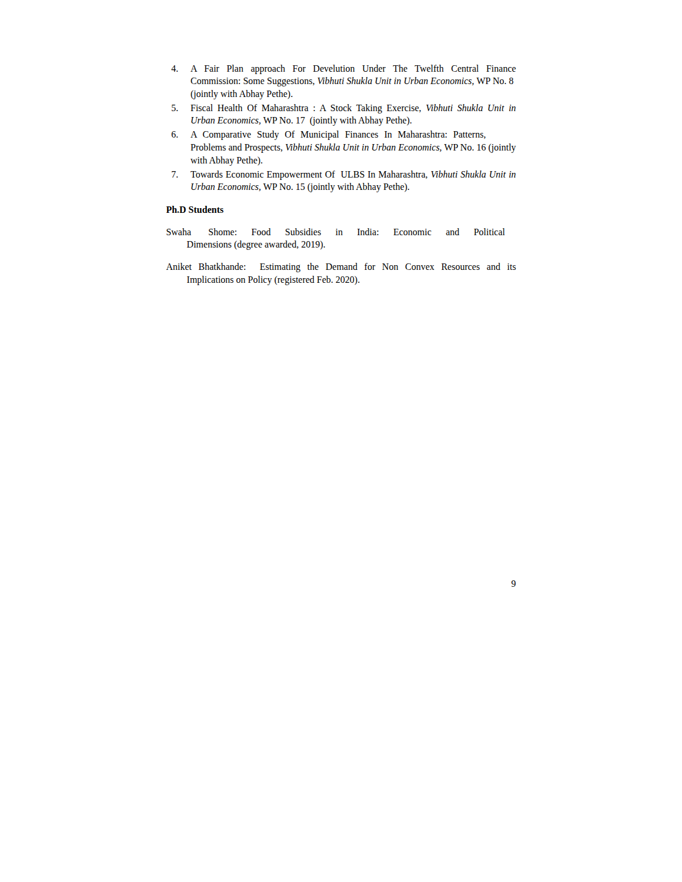4. A Fair Plan approach For Develution Under The Twelfth Central Finance Commission: Some Suggestions, Vibhuti Shukla Unit in Urban Economics, WP No. 8 (jointly with Abhay Pethe).
5. Fiscal Health Of Maharashtra : A Stock Taking Exercise, Vibhuti Shukla Unit in Urban Economics, WP No. 17 (jointly with Abhay Pethe).
6. A Comparative Study Of Municipal Finances In Maharashtra: Patterns, Problems and Prospects, Vibhuti Shukla Unit in Urban Economics, WP No. 16 (jointly with Abhay Pethe).
7. Towards Economic Empowerment Of ULBS In Maharashtra, Vibhuti Shukla Unit in Urban Economics, WP No. 15 (jointly with Abhay Pethe).
Ph.D Students
Swaha Shome: Food Subsidies in India: Economic and Political Dimensions (degree awarded, 2019).
Aniket Bhatkhande: Estimating the Demand for Non Convex Resources and its Implications on Policy (registered Feb. 2020).
9